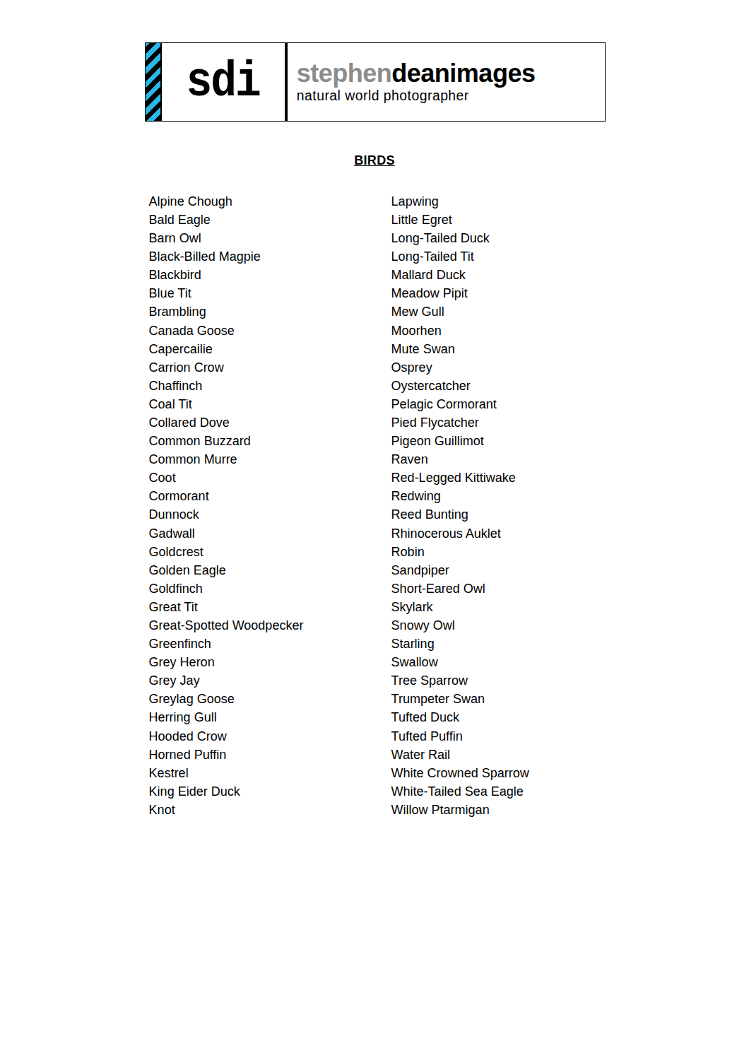sdi
stephendeanimages
natural world photographer
BIRDS
Alpine Chough
Bald Eagle
Barn Owl
Black-Billed Magpie
Blackbird
Blue Tit
Brambling
Canada Goose
Capercailie
Carrion Crow
Chaffinch
Coal Tit
Collared Dove
Common Buzzard
Common Murre
Coot
Cormorant
Dunnock
Gadwall
Goldcrest
Golden Eagle
Goldfinch
Great Tit
Great-Spotted Woodpecker
Greenfinch
Grey Heron
Grey Jay
Greylag Goose
Herring Gull
Hooded Crow
Horned Puffin
Kestrel
King Eider Duck
Knot
Lapwing
Little Egret
Long-Tailed Duck
Long-Tailed Tit
Mallard Duck
Meadow Pipit
Mew Gull
Moorhen
Mute Swan
Osprey
Oystercatcher
Pelagic Cormorant
Pied Flycatcher
Pigeon Guillimot
Raven
Red-Legged Kittiwake
Redwing
Reed Bunting
Rhinocerous Auklet
Robin
Sandpiper
Short-Eared Owl
Skylark
Snowy Owl
Starling
Swallow
Tree Sparrow
Trumpeter Swan
Tufted Duck
Tufted Puffin
Water Rail
White Crowned Sparrow
White-Tailed Sea Eagle
Willow Ptarmigan